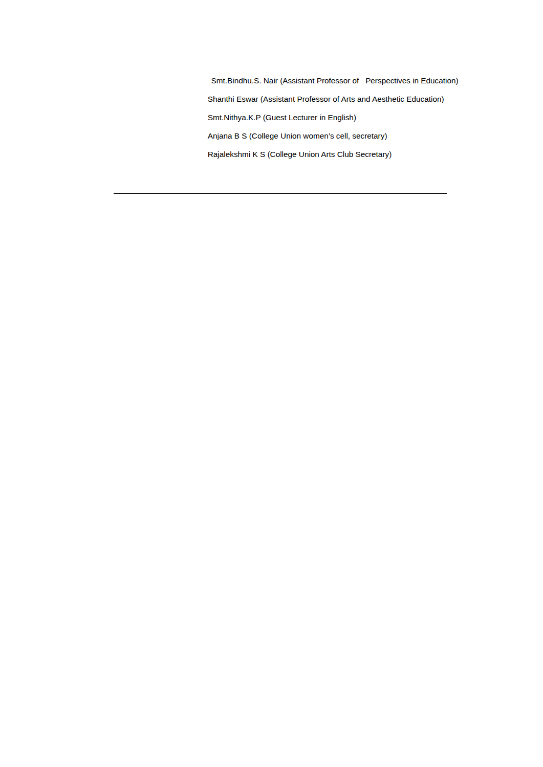Smt.Bindhu.S. Nair (Assistant Professor of Perspectives in Education)
Shanthi Eswar (Assistant Professor of Arts and Aesthetic Education)
Smt.Nithya.K.P (Guest Lecturer in English)
Anjana B S (College Union women’s cell, secretary)
Rajalekshmi K S (College Union Arts Club Secretary)